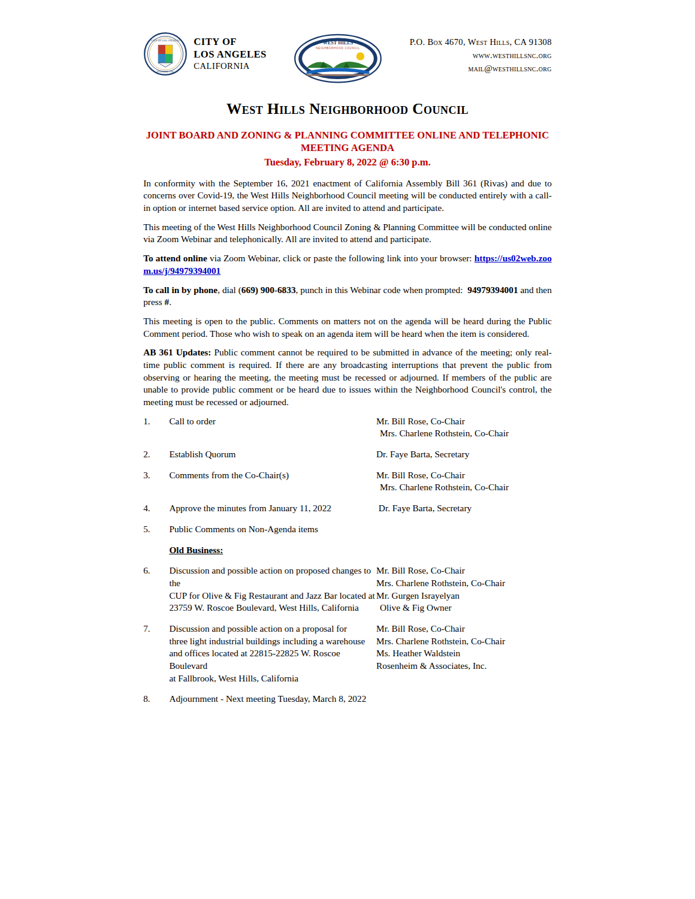CITY OF LOS ANGELES FOUNDED 1781
CITY OF
LOS ANGELES
CALIFORNIA
WEST HILLS NEIGHBORHOOD COUNCIL
P.O. Box 4670, West Hills, CA 91308
www.westhillsnc.org
mail@westhillsnc.org
West Hills Neighborhood Council
JOINT BOARD AND ZONING & PLANNING COMMITTEE ONLINE AND TELEPHONIC
MEETING AGENDA Tuesday, February 8, 2022 @ 6:30 p.m.
In conformity with the September 16, 2021 enactment of California Assembly Bill 361 (Rivas) and due to concerns over Covid-19, the West Hills Neighborhood Council meeting will be conducted entirely with a call-in option or internet based service option. All are invited to attend and participate.
This meeting of the West Hills Neighborhood Council Zoning & Planning Committee will be conducted online via Zoom Webinar and telephonically. All are invited to attend and participate.
To attend online via Zoom Webinar, click or paste the following link into your browser: https://us02web.zoom.us/j/94979394001
To call in by phone, dial (669) 900-6833, punch in this Webinar code when prompted: 94979394001 and then press #.
This meeting is open to the public. Comments on matters not on the agenda will be heard during the Public Comment period. Those who wish to speak on an agenda item will be heard when the item is considered.
AB 361 Updates: Public comment cannot be required to be submitted in advance of the meeting; only real-time public comment is required. If there are any broadcasting interruptions that prevent the public from observing or hearing the meeting, the meeting must be recessed or adjourned. If members of the public are unable to provide public comment or be heard due to issues within the Neighborhood Council's control, the meeting must be recessed or adjourned.
| 1. | Call to order | Mr. Bill Rose, Co-Chair Mrs. Charlene Rothstein, Co-Chair |
| 2. | Establish Quorum | Dr. Faye Barta, Secretary |
| 3. | Comments from the Co-Chair(s) | Mr. Bill Rose, Co-Chair Mrs. Charlene Rothstein, Co-Chair |
| 4. | Approve the minutes from January 11, 2022 | Dr. Faye Barta, Secretary |
| 5. | Public Comments on Non-Agenda items |
| | Old Business: |
| 6. | Discussion and possible action on proposed changes to the CUP for Olive & Fig Restaurant and Jazz Bar located at 23759 W. Roscoe Boulevard, West Hills, California | Mr. Bill Rose, Co-Chair Mrs. Charlene Rothstein, Co-Chair Mr. Gurgen Israyelyan Olive & Fig Owner |
| 7. | Discussion and possible action on a proposal for three light industrial buildings including a warehouse and offices located at 22815-22825 W. Roscoe Boulevard at Fallbrook, West Hills, California | Mr. Bill Rose, Co-Chair Mrs. Charlene Rothstein, Co-Chair Ms. Heather Waldstein Rosenheim & Associates, Inc. |
| 8. | Adjournment - Next meeting Tuesday, March 8, 2022 |